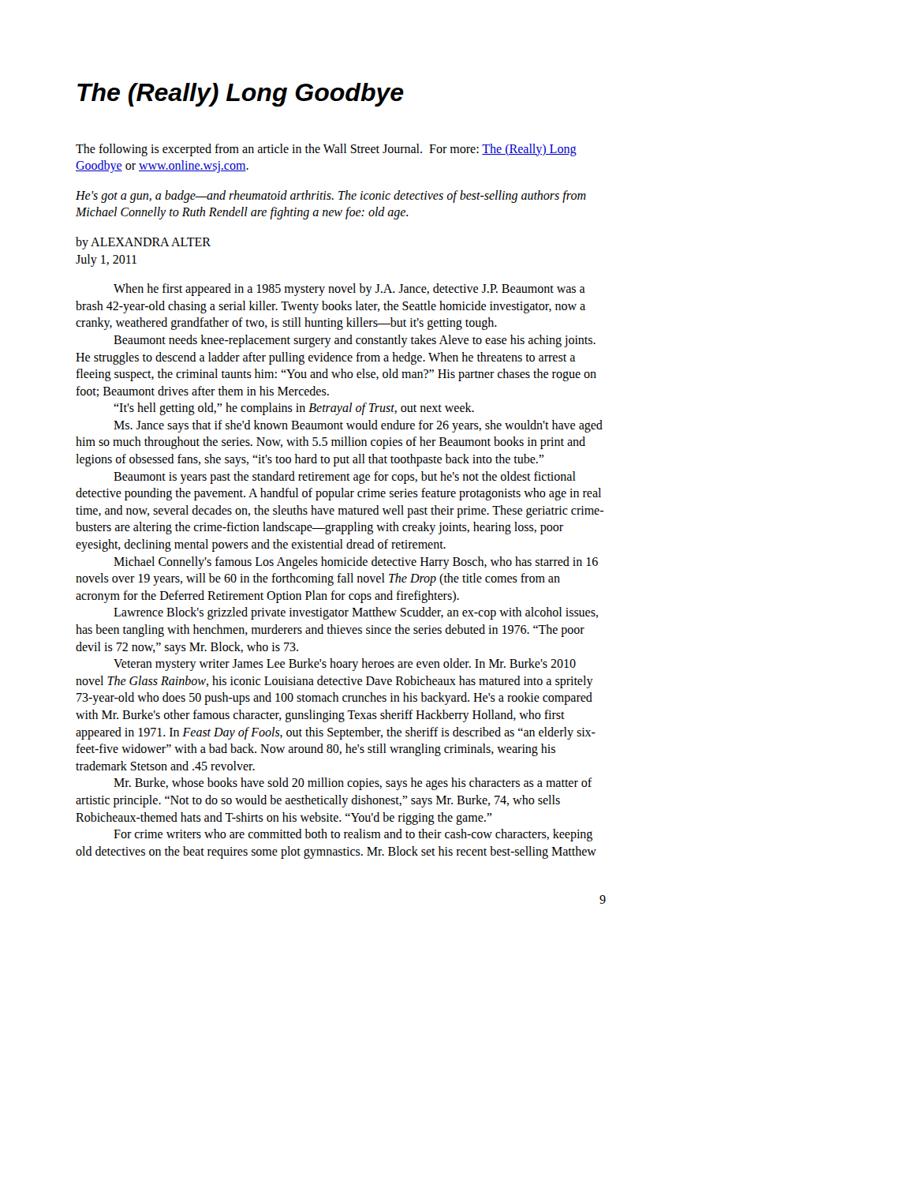The (Really) Long Goodbye
The following is excerpted from an article in the Wall Street Journal. For more: The (Really) Long Goodbye or www.online.wsj.com.
He's got a gun, a badge—and rheumatoid arthritis. The iconic detectives of best-selling authors from Michael Connelly to Ruth Rendell are fighting a new foe: old age.
by ALEXANDRA ALTER
July 1, 2011
When he first appeared in a 1985 mystery novel by J.A. Jance, detective J.P. Beaumont was a brash 42-year-old chasing a serial killer. Twenty books later, the Seattle homicide investigator, now a cranky, weathered grandfather of two, is still hunting killers—but it's getting tough.
Beaumont needs knee-replacement surgery and constantly takes Aleve to ease his aching joints. He struggles to descend a ladder after pulling evidence from a hedge. When he threatens to arrest a fleeing suspect, the criminal taunts him: “You and who else, old man?” His partner chases the rogue on foot; Beaumont drives after them in his Mercedes.
“It's hell getting old,” he complains in Betrayal of Trust, out next week.
Ms. Jance says that if she'd known Beaumont would endure for 26 years, she wouldn't have aged him so much throughout the series. Now, with 5.5 million copies of her Beaumont books in print and legions of obsessed fans, she says, “it's too hard to put all that toothpaste back into the tube.”
Beaumont is years past the standard retirement age for cops, but he's not the oldest fictional detective pounding the pavement. A handful of popular crime series feature protagonists who age in real time, and now, several decades on, the sleuths have matured well past their prime. These geriatric crime-busters are altering the crime-fiction landscape—grappling with creaky joints, hearing loss, poor eyesight, declining mental powers and the existential dread of retirement.
Michael Connelly's famous Los Angeles homicide detective Harry Bosch, who has starred in 16 novels over 19 years, will be 60 in the forthcoming fall novel The Drop (the title comes from an acronym for the Deferred Retirement Option Plan for cops and firefighters).
Lawrence Block's grizzled private investigator Matthew Scudder, an ex-cop with alcohol issues, has been tangling with henchmen, murderers and thieves since the series debuted in 1976. “The poor devil is 72 now,” says Mr. Block, who is 73.
Veteran mystery writer James Lee Burke's hoary heroes are even older. In Mr. Burke's 2010 novel The Glass Rainbow, his iconic Louisiana detective Dave Robicheaux has matured into a spritely 73-year-old who does 50 push-ups and 100 stomach crunches in his backyard. He's a rookie compared with Mr. Burke's other famous character, gunslinging Texas sheriff Hackberry Holland, who first appeared in 1971. In Feast Day of Fools, out this September, the sheriff is described as “an elderly six-feet-five widower” with a bad back. Now around 80, he's still wrangling criminals, wearing his trademark Stetson and .45 revolver.
Mr. Burke, whose books have sold 20 million copies, says he ages his characters as a matter of artistic principle. “Not to do so would be aesthetically dishonest,” says Mr. Burke, 74, who sells Robicheaux-themed hats and T-shirts on his website. “You'd be rigging the game.”
For crime writers who are committed both to realism and to their cash-cow characters, keeping old detectives on the beat requires some plot gymnastics. Mr. Block set his recent best-selling Matthew
9